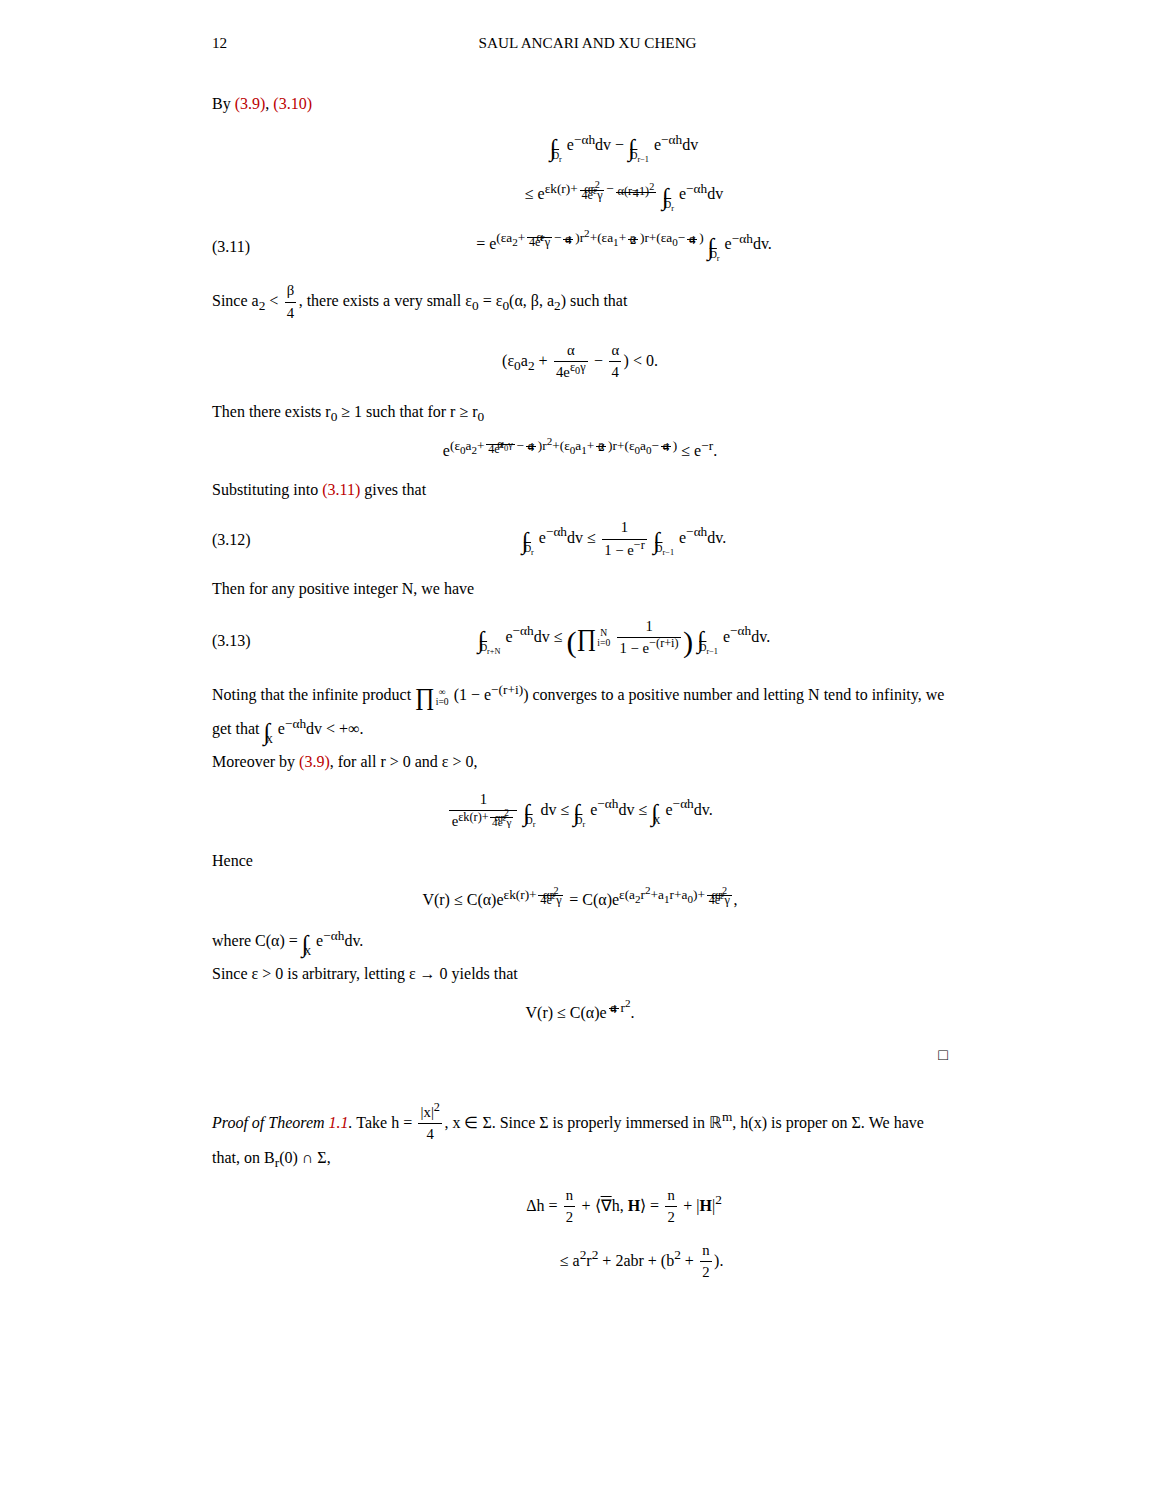12 SAUL ANCARI AND XU CHENG
By (3.9), (3.10)
∫Dr e−αhdv − ∫Dr−1 e−αhdv
≤ eεk(r)+αr24eεγ−α(r−1)24 ∫Dr e−αhdv
(3.11) = e(εa2+α 4eεγ−α 4)r2+(εa1+α 2)r+(εa0−α 4) ∫Dr e−αhdv.
Since a2 < β 4, there exists a very small ε0 = ε0(α, β, a2) such that
(ε0a2 + α 4eε0γ − α 4) < 0.
Then there exists r0 ≥ 1 such that for r ≥ r0
e(ε0a2+α 4eε0γ−α 4)r2+(ε0a1+α 2)r+(ε0a0−α 4) ≤ e−r.
Substituting into (3.11) gives that
(3.12) ∫Dr e−αhdv ≤ 11 − e−r ∫Dr−1 e−αhdv.
Then for any positive integer N, we have
(3.13) ∫Dr+N e−αhdv ≤ (∏Ni=0 11 − e−(r+i)) ∫Dr−1 e−αhdv.
Noting that the infinite product ∏∞i=0 (1 − e−(r+i)) converges to a positive number and letting N tend to infinity, we get that ∫X e−αhdv < +∞.
Moreover by (3.9), for all r > 0 and ε > 0,
1 eεk(r)+αr24eεγ ∫Dr dv ≤ ∫Dr e−αhdv ≤ ∫X e−αhdv.
Hence
V(r) ≤ C(α)eεk(r)+αr24eεγ = C(α)eε(a2r2+a1r+a0)+αr24eεγ,
where C(α) = ∫X e−αhdv.
Since ε > 0 is arbitrary, letting ε → 0 yields that
V(r) ≤ C(α)eα 4r2.
□
Proof of Theorem 1.1. Take h = |x|24, x ∈ Σ. Since Σ is properly immersed in ℝm, h(x) is proper on Σ. We have that, on Br(0) ∩ Σ,
Δh = n 2 + ⟨∇h, H⟩ = n 2 + |H|2
≤ a2r2 + 2abr + (b2 + n 2).